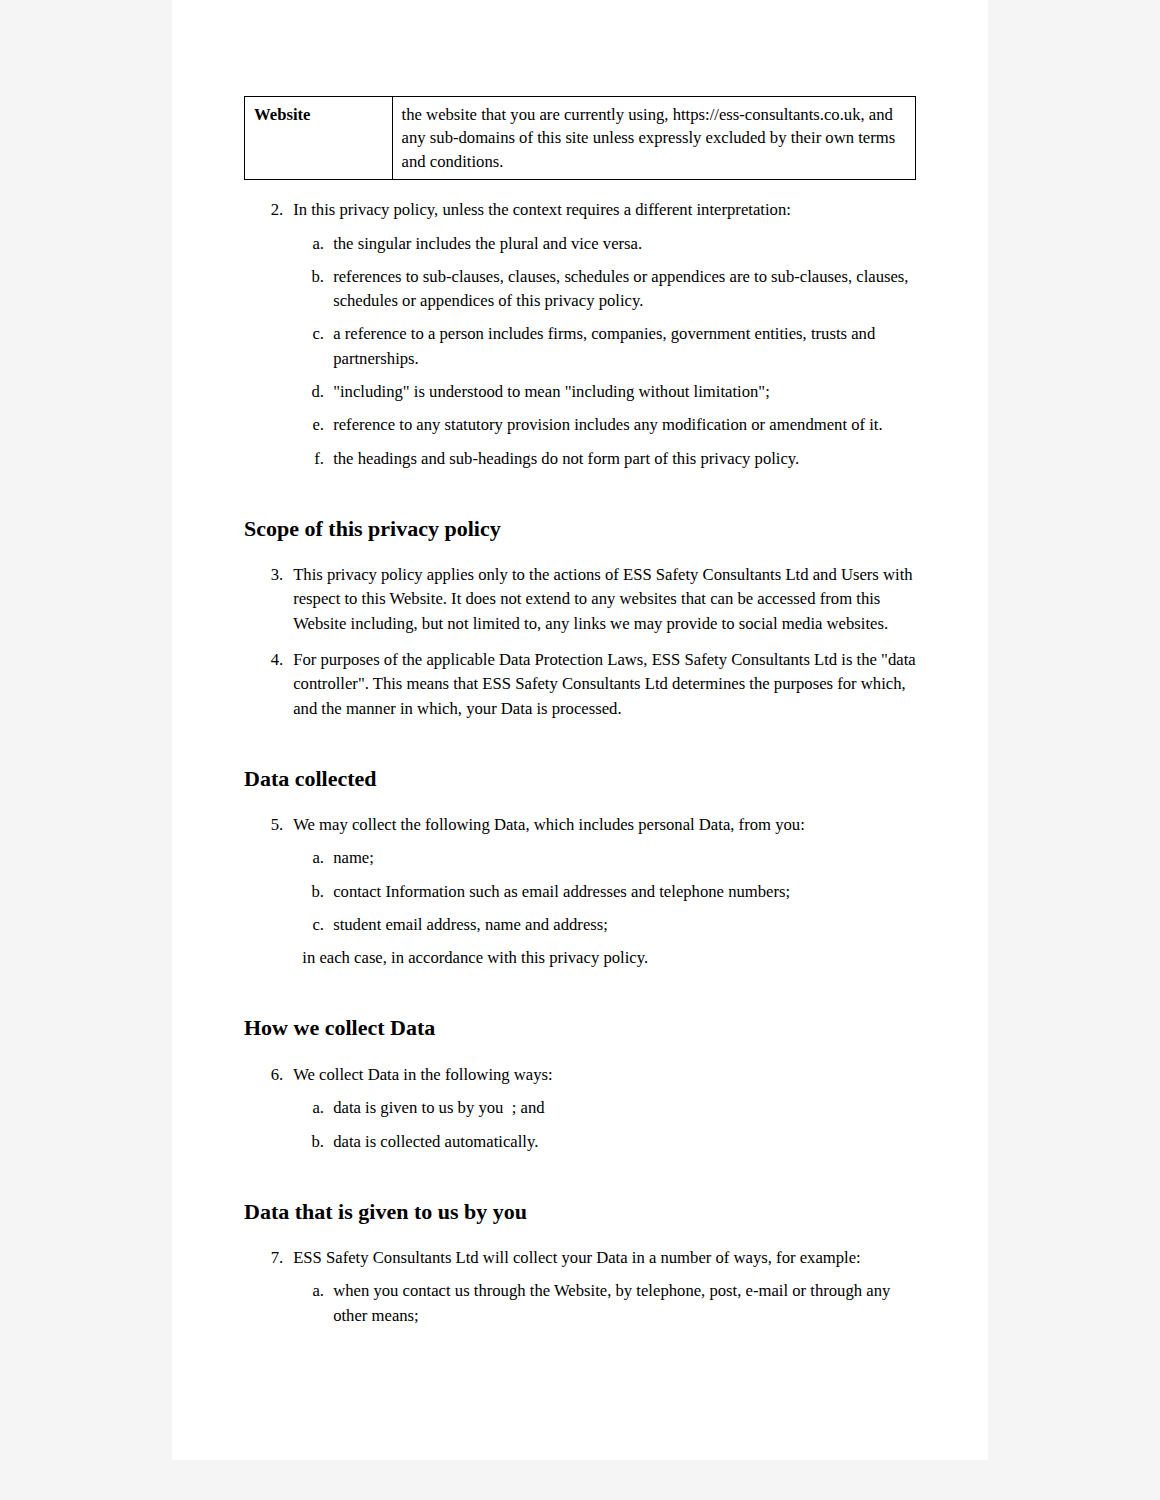| Website | the website that you are currently using, https://ess-consultants.co.uk , and any sub-domains of this site unless expressly excluded by their own terms and conditions. |
In this privacy policy, unless the context requires a different interpretation:
the singular includes the plural and vice versa.
references to sub-clauses, clauses, schedules or appendices are to sub-clauses, clauses, schedules or appendices of this privacy policy.
a reference to a person includes firms, companies, government entities, trusts and partnerships.
"including" is understood to mean "including without limitation";
reference to any statutory provision includes any modification or amendment of it.
the headings and sub-headings do not form part of this privacy policy.
Scope of this privacy policy
This privacy policy applies only to the actions of ESS Safety Consultants Ltd and Users with respect to this Website. It does not extend to any websites that can be accessed from this Website including, but not limited to, any links we may provide to social media websites.
For purposes of the applicable Data Protection Laws, ESS Safety Consultants Ltd is the "data controller". This means that ESS Safety Consultants Ltd determines the purposes for which, and the manner in which, your Data is processed.
Data collected
We may collect the following Data, which includes personal Data, from you:
name;
contact Information such as email addresses and telephone numbers;
student email address, name and address;
in each case, in accordance with this privacy policy.
How we collect Data
We collect Data in the following ways:
data is given to us by you ; and
data is collected automatically.
Data that is given to us by you
ESS Safety Consultants Ltd will collect your Data in a number of ways, for example:
when you contact us through the Website, by telephone, post, e-mail or through any other means;